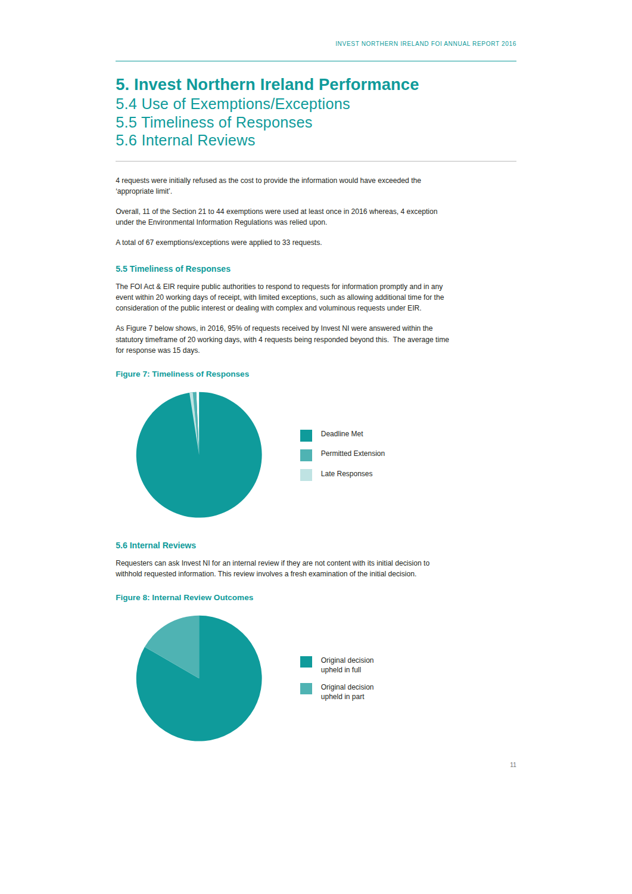Invest Northern Ireland FOI Annual Report 2016
5. Invest Northern Ireland Performance 5.4 Use of Exemptions/Exceptions 5.5 Timeliness of Responses 5.6 Internal Reviews
4 requests were initially refused as the cost to provide the information would have exceeded the ‘appropriate limit’.
Overall, 11 of the Section 21 to 44 exemptions were used at least once in 2016 whereas, 4 exception under the Environmental Information Regulations was relied upon.
A total of 67 exemptions/exceptions were applied to 33 requests.
5.5 Timeliness of Responses
The FOI Act & EIR require public authorities to respond to requests for information promptly and in any event within 20 working days of receipt, with limited exceptions, such as allowing additional time for the consideration of the public interest or dealing with complex and voluminous requests under EIR.
As Figure 7 below shows, in 2016, 95% of requests received by Invest NI were answered within the statutory timeframe of 20 working days, with 4 requests being responded beyond this. The average time for response was 15 days.
Figure 7: Timeliness of Responses
Deadline Met
Permitted Extension
Late Responses
5.6 Internal Reviews
Requesters can ask Invest NI for an internal review if they are not content with its initial decision to withhold requested information. This review involves a fresh examination of the initial decision.
Figure 8: Internal Review Outcomes
Original decision upheld in full
Original decision upheld in part
11